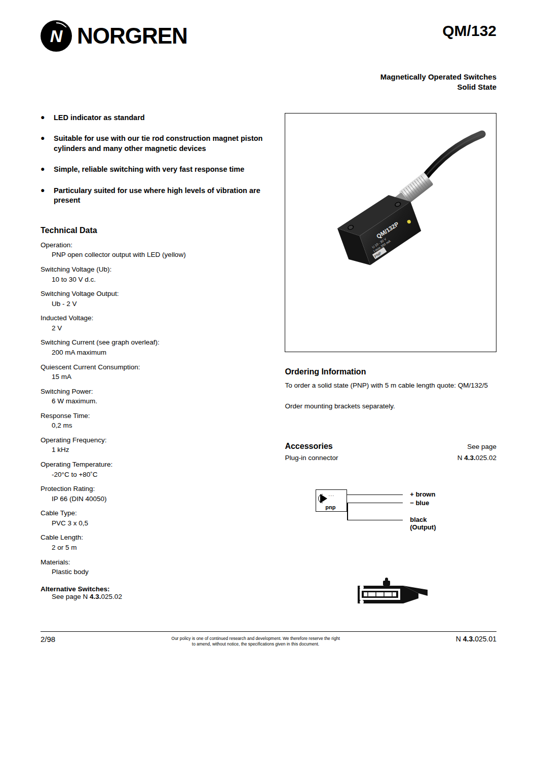NORGREN
QM/132
Magnetically Operated Switches
Solid State
LED indicator as standard
Suitable for use with our tie rod construction magnet piston cylinders and many other magnetic devices
Simple, reliable switching with very fast response time
Particulary suited for use where high levels of vibration are present
Technical Data
Operation:
PNP open collector output with LED (yellow)
Switching Voltage (Ub):
10 to 30 V d.c.
Switching Voltage Output:
Ub - 2 V
Inducted Voltage:
2 V
Switching Current (see graph overleaf):
200 mA maximum
Quiescent Current Consumption:
15 mA
Switching Power:
6 W maximum.
Response Time:
0,2 ms
Operating Frequency:
1 kHz
Operating Temperature:
-20°C to +80˚C
Protection Rating:
IP 66 (DIN 40050)
Cable Type:
PVC 3 x 0,5
Cable Length:
2 or 5 m
Materials:
Plastic body
Alternative Switches:
See page N 4.3. 025.02
QM/132P U 10 - 30 V I max 200 mA PNP
Ordering Information
To order a solid state (PNP) with 5 m cable length quote: QM/132/5
Order mounting brackets separately.
Accessories
See page
Plug-in connector
N 4.3. 025.02
···
pnp
+ brown
− blue
black
(Output)
2/98
Our policy is one of continued research and development. We therefore reserve the right
to amend, without notice, the specifications given in this document.
N 4.3. 025.01